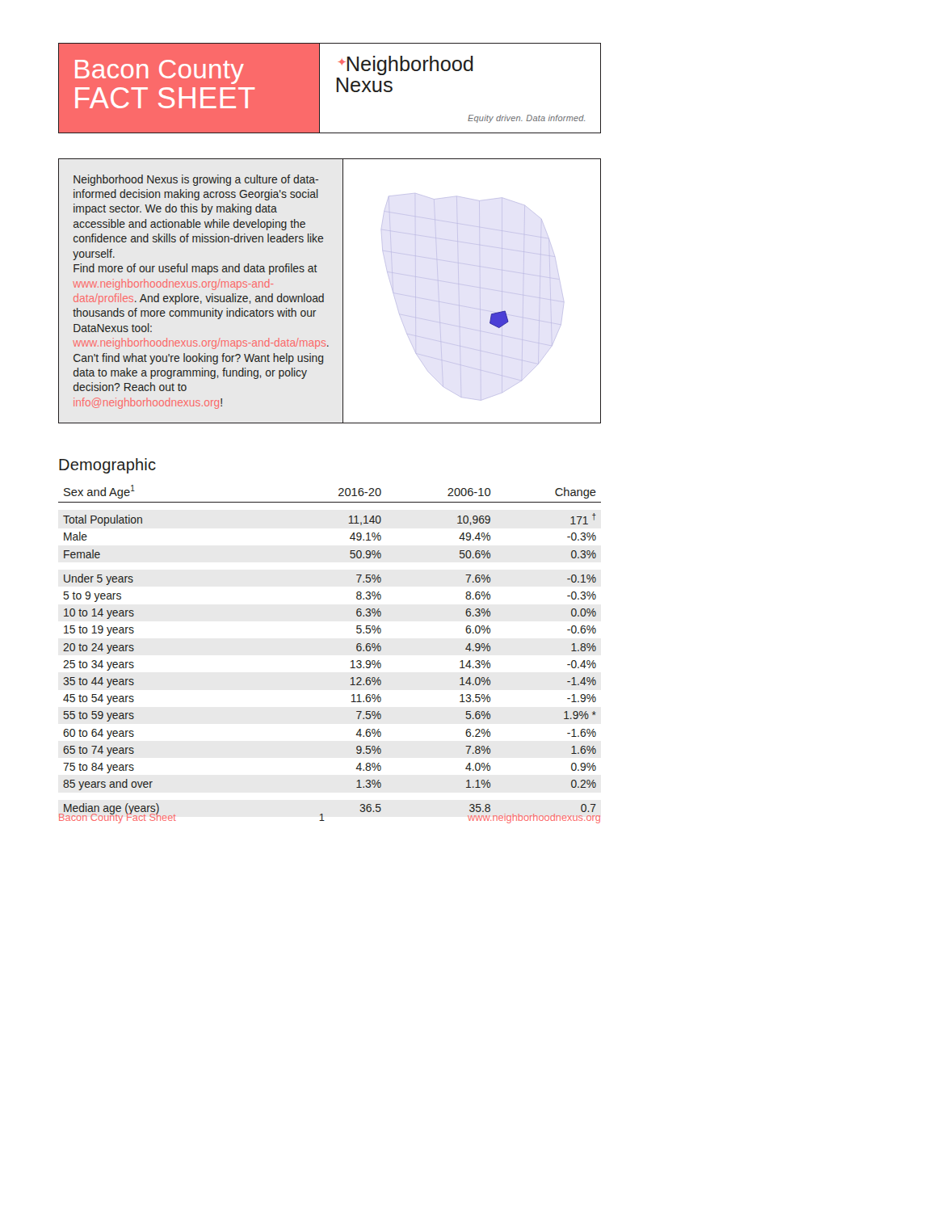Bacon County
FACT SHEET
✦Neighborhood
Nexus
Equity driven. Data informed.
Neighborhood Nexus is growing a culture of data-informed decision making across Georgia's social impact sector. We do this by making data accessible and actionable while developing the confidence and skills of mission-driven leaders like yourself.
Find more of our useful maps and data profiles at www.neighborhoodnexus.org/maps-and-data/profiles. And explore, visualize, and download thousands of more community indicators with our DataNexus tool: www.neighborhoodnexus.org/maps-and-data/maps. Can't find what you're looking for? Want help using data to make a programming, funding, or policy decision? Reach out to info@neighborhoodnexus.org!
Demographic
| Sex and Age 1 | 2016-20 | 2006-10 | Change |
| --- | --- | --- | --- |
| Total Population | 11,140 | 10,969 | 171 † |
| Male | 49.1% | 49.4% | -0.3% |
| Female | 50.9% | 50.6% | 0.3% |
| Under 5 years | 7.5% | 7.6% | -0.1% |
| 5 to 9 years | 8.3% | 8.6% | -0.3% |
| 10 to 14 years | 6.3% | 6.3% | 0.0% |
| 15 to 19 years | 5.5% | 6.0% | -0.6% |
| 20 to 24 years | 6.6% | 4.9% | 1.8% |
| 25 to 34 years | 13.9% | 14.3% | -0.4% |
| 35 to 44 years | 12.6% | 14.0% | -1.4% |
| 45 to 54 years | 11.6% | 13.5% | -1.9% |
| 55 to 59 years | 7.5% | 5.6% | 1.9% * |
| 60 to 64 years | 4.6% | 6.2% | -1.6% |
| 65 to 74 years | 9.5% | 7.8% | 1.6% |
| 75 to 84 years | 4.8% | 4.0% | 0.9% |
| 85 years and over | 1.3% | 1.1% | 0.2% |
| Median age (years) | 36.5 | 35.8 | 0.7 |
Bacon County Fact Sheet
1
www.neighborhoodnexus.org